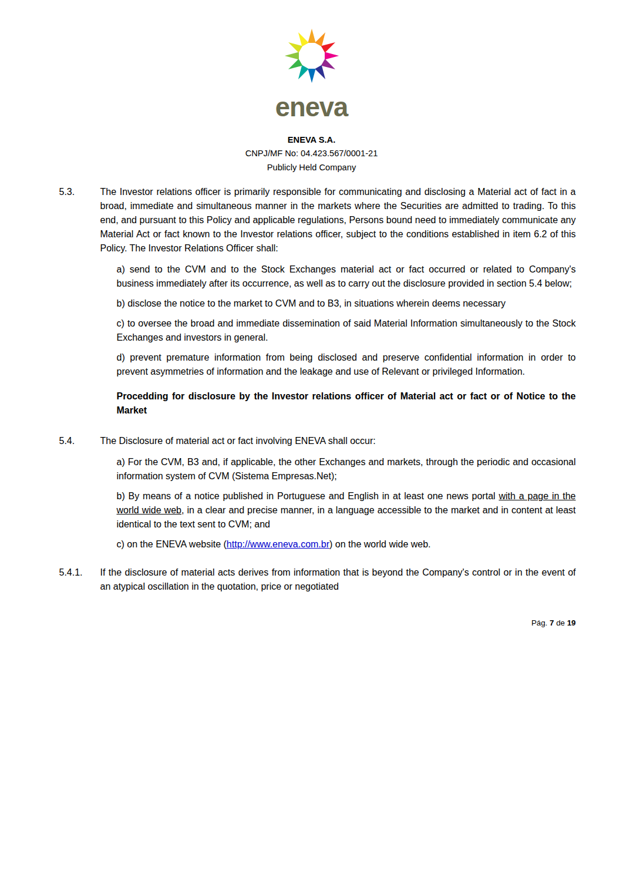eneva
ENEVA S.A.
CNPJ/MF No: 04.423.567/0001-21
Publicly Held Company
5.3.
The Investor relations officer is primarily responsible for communicating and disclosing a Material act of fact in a broad, immediate and simultaneous manner in the markets where the Securities are admitted to trading. To this end, and pursuant to this Policy and applicable regulations, Persons bound need to immediately communicate any Material Act or fact known to the Investor relations officer, subject to the conditions established in item 6.2 of this Policy. The Investor Relations Officer shall:
a) send to the CVM and to the Stock Exchanges material act or fact occurred or related to Company's business immediately after its occurrence, as well as to carry out the disclosure provided in section 5.4 below;
b) disclose the notice to the market to CVM and to B3, in situations wherein deems necessary
c) to oversee the broad and immediate dissemination of said Material Information simultaneously to the Stock Exchanges and investors in general.
d) prevent premature information from being disclosed and preserve confidential information in order to prevent asymmetries of information and the leakage and use of Relevant or privileged Information.
Procedding for disclosure by the Investor relations officer of Material act or fact or of Notice to the Market
5.4.
The Disclosure of material act or fact involving ENEVA shall occur:
a) For the CVM, B3 and, if applicable, the other Exchanges and markets, through the periodic and occasional information system of CVM (Sistema Empresas.Net);
b) By means of a notice published in Portuguese and English in at least one news portal with a page in the world wide web, in a clear and precise manner, in a language accessible to the market and in content at least identical to the text sent to CVM; and
c) on the ENEVA website (http://www.eneva.com.br) on the world wide web.
5.4.1.
If the disclosure of material acts derives from information that is beyond the Company's control or in the event of an atypical oscillation in the quotation, price or negotiated
Pág. 7 de 19